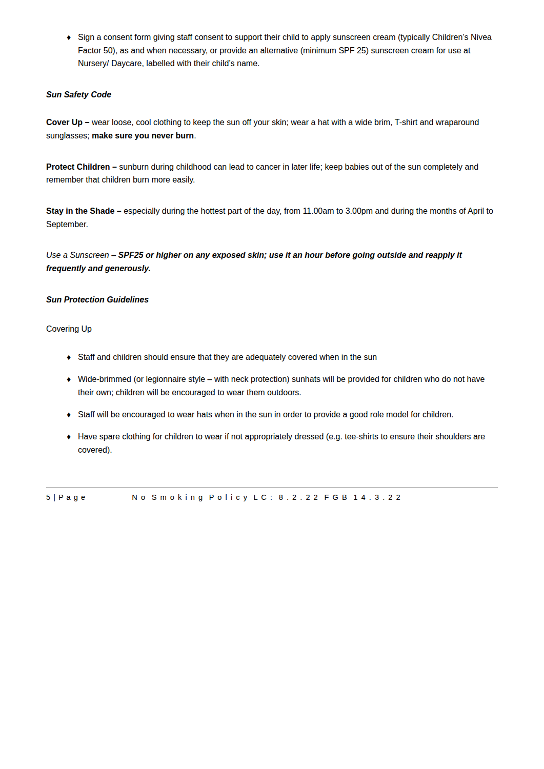Sign a consent form giving staff consent to support their child to apply sunscreen cream (typically Children’s Nivea Factor 50), as and when necessary, or provide an alternative (minimum SPF 25) sunscreen cream for use at Nursery/ Daycare, labelled with their child’s name.
Sun Safety Code
Cover Up – wear loose, cool clothing to keep the sun off your skin; wear a hat with a wide brim, T-shirt and wraparound sunglasses; make sure you never burn.
Protect Children – sunburn during childhood can lead to cancer in later life; keep babies out of the sun completely and remember that children burn more easily.
Stay in the Shade – especially during the hottest part of the day, from 11.00am to 3.00pm and during the months of April to September.
Use a Sunscreen – SPF25 or higher on any exposed skin; use it an hour before going outside and reapply it frequently and generously.
Sun Protection Guidelines
Covering Up
Staff and children should ensure that they are adequately covered when in the sun
Wide-brimmed (or legionnaire style – with neck protection) sunhats will be provided for children who do not have their own; children will be encouraged to wear them outdoors.
Staff will be encouraged to wear hats when in the sun in order to provide a good role model for children.
Have spare clothing for children to wear if not appropriately dressed (e.g. tee-shirts to ensure their shoulders are covered).
5 | P a g e N o S m o k i n g P o l i c y L C : 8 . 2 . 2 2 F G B 1 4 . 3 . 2 2